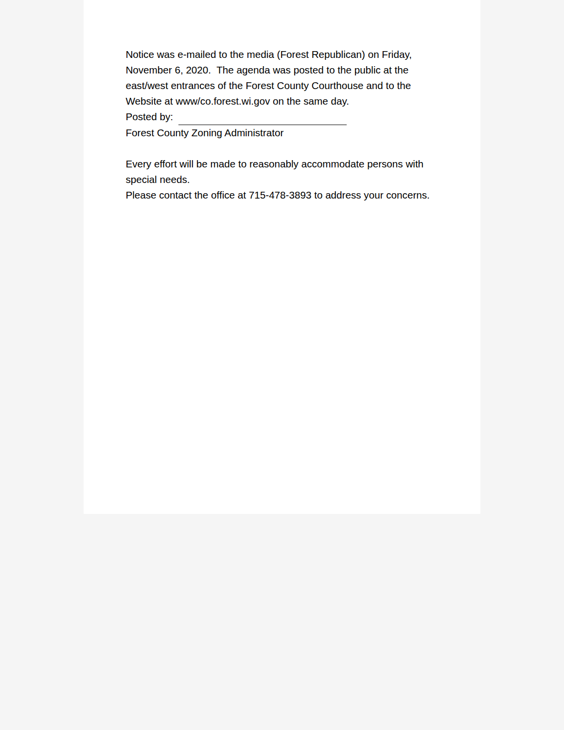Notice was e-mailed to the media (Forest Republican) on Friday, November 6, 2020. The agenda was posted to the public at the east/west entrances of the Forest County Courthouse and to the Website at www/co.forest.wi.gov on the same day.
Posted by:
Forest County Zoning Administrator
Every effort will be made to reasonably accommodate persons with special needs.
Please contact the office at 715-478-3893 to address your concerns.